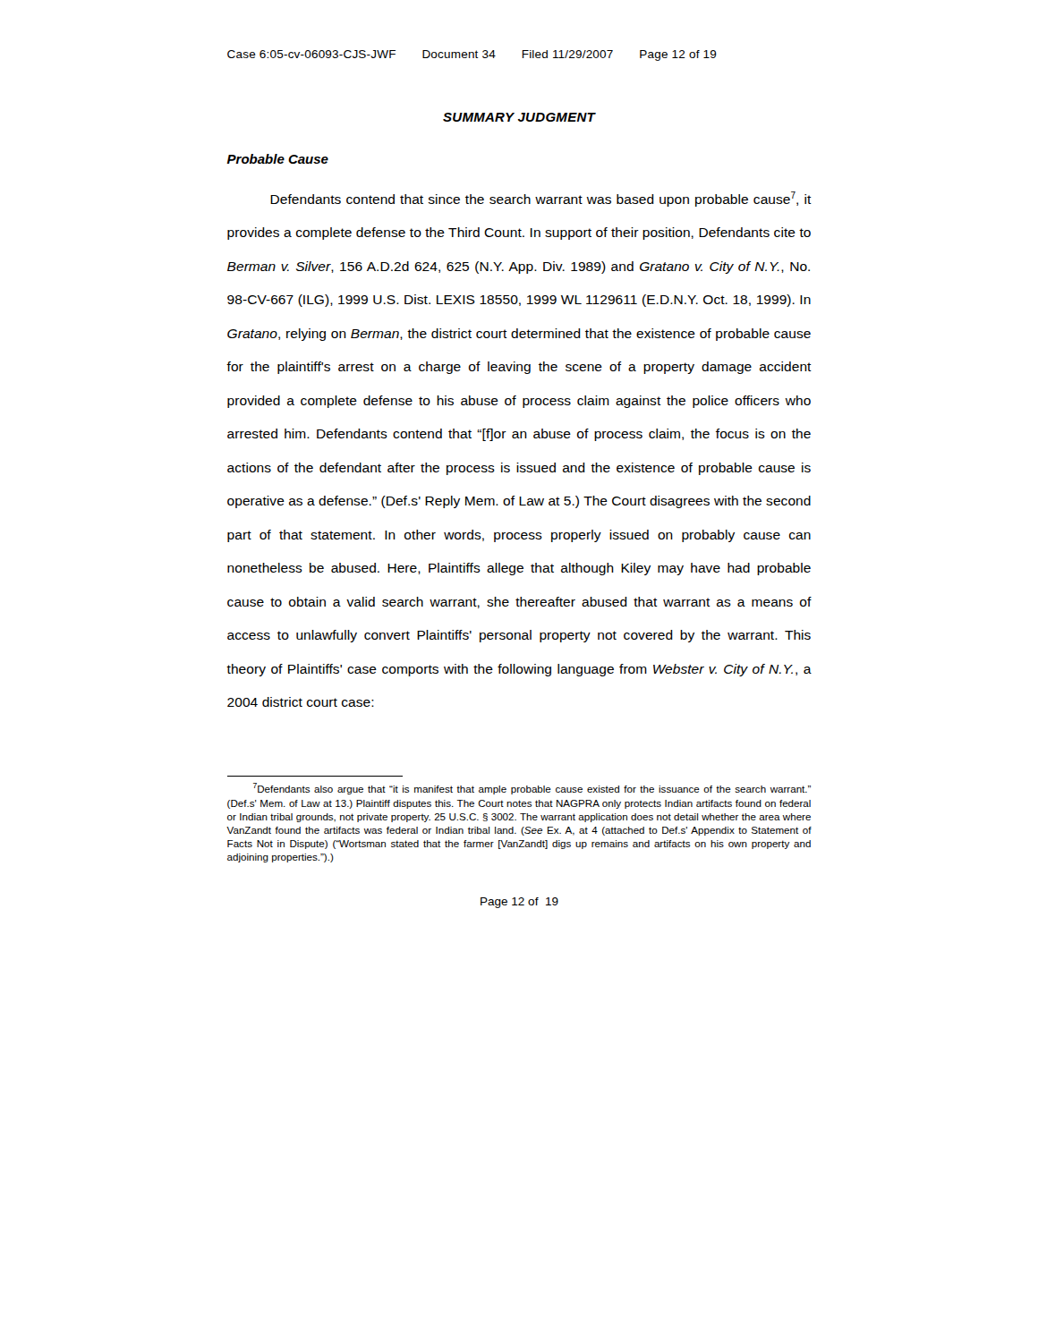Case 6:05-cv-06093-CJS-JWF Document 34 Filed 11/29/2007 Page 12 of 19
SUMMARY JUDGMENT
Probable Cause
Defendants contend that since the search warrant was based upon probable cause7, it provides a complete defense to the Third Count. In support of their position, Defendants cite to Berman v. Silver, 156 A.D.2d 624, 625 (N.Y. App. Div. 1989) and Gratano v. City of N.Y., No. 98-CV-667 (ILG), 1999 U.S. Dist. LEXIS 18550, 1999 WL 1129611 (E.D.N.Y. Oct. 18, 1999). In Gratano, relying on Berman, the district court determined that the existence of probable cause for the plaintiff's arrest on a charge of leaving the scene of a property damage accident provided a complete defense to his abuse of process claim against the police officers who arrested him. Defendants contend that “[f]or an abuse of process claim, the focus is on the actions of the defendant after the process is issued and the existence of probable cause is operative as a defense.” (Def.s' Reply Mem. of Law at 5.) The Court disagrees with the second part of that statement. In other words, process properly issued on probably cause can nonetheless be abused. Here, Plaintiffs allege that although Kiley may have had probable cause to obtain a valid search warrant, she thereafter abused that warrant as a means of access to unlawfully convert Plaintiffs' personal property not covered by the warrant. This theory of Plaintiffs' case comports with the following language from Webster v. City of N.Y., a 2004 district court case:
7 Defendants also argue that “it is manifest that ample probable cause existed for the issuance of the search warrant.” (Def.s' Mem. of Law at 13.) Plaintiff disputes this. The Court notes that NAGPRA only protects Indian artifacts found on federal or Indian tribal grounds, not private property. 25 U.S.C. § 3002. The warrant application does not detail whether the area where VanZandt found the artifacts was federal or Indian tribal land. (See Ex. A, at 4 (attached to Def.s' Appendix to Statement of Facts Not in Dispute) (“Wortsman stated that the farmer [VanZandt] digs up remains and artifacts on his own property and adjoining properties.”).)
Page 12 of 19